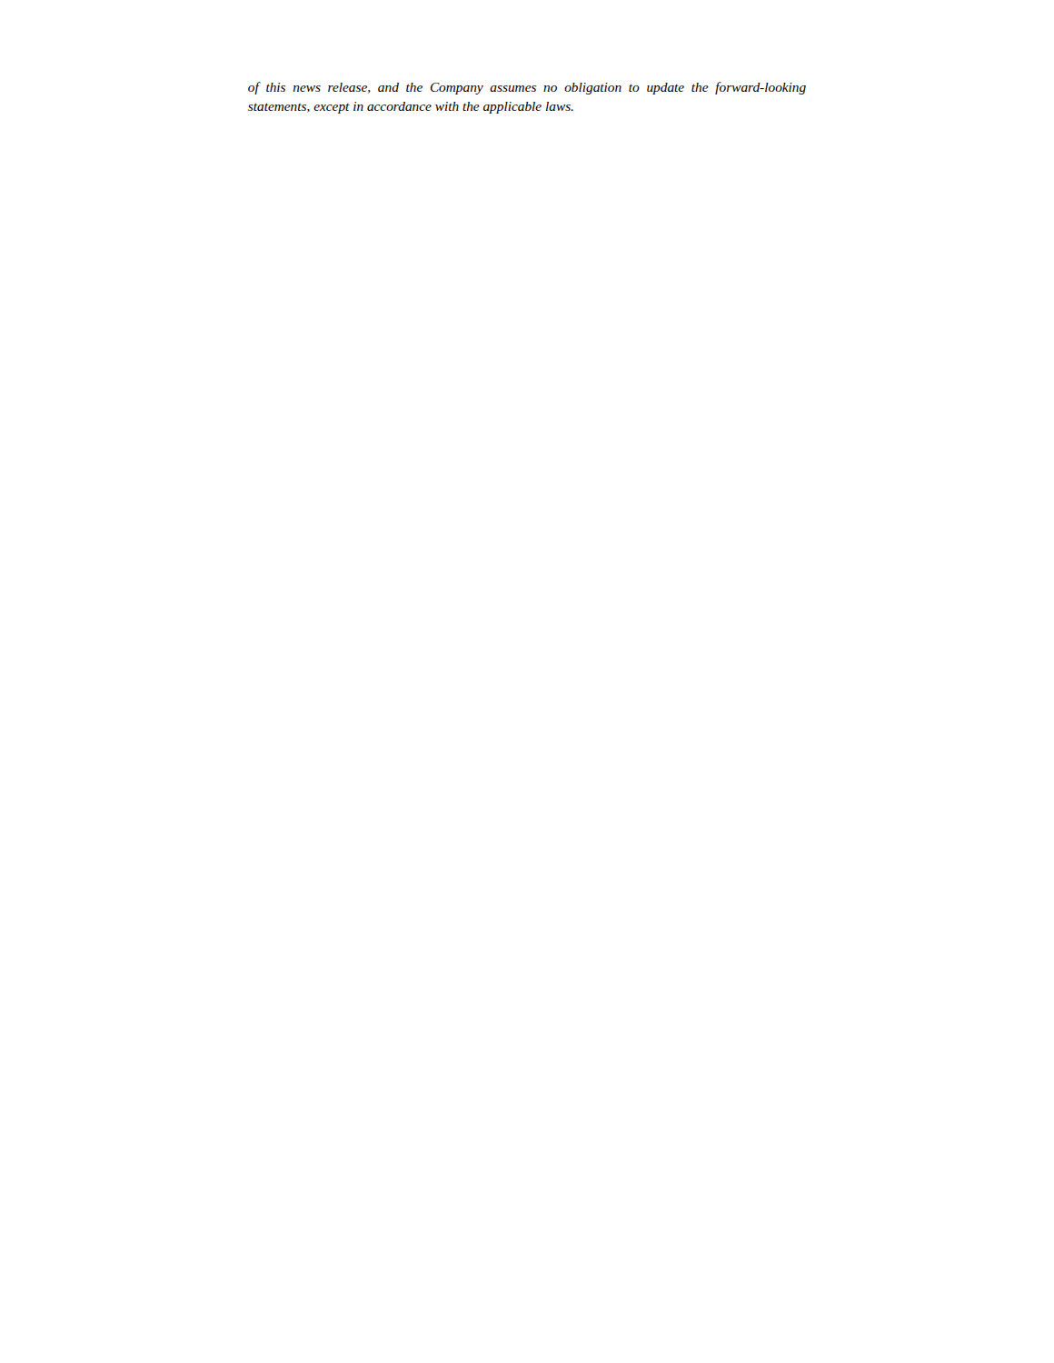of this news release, and the Company assumes no obligation to update the forward-looking statements, except in accordance with the applicable laws.